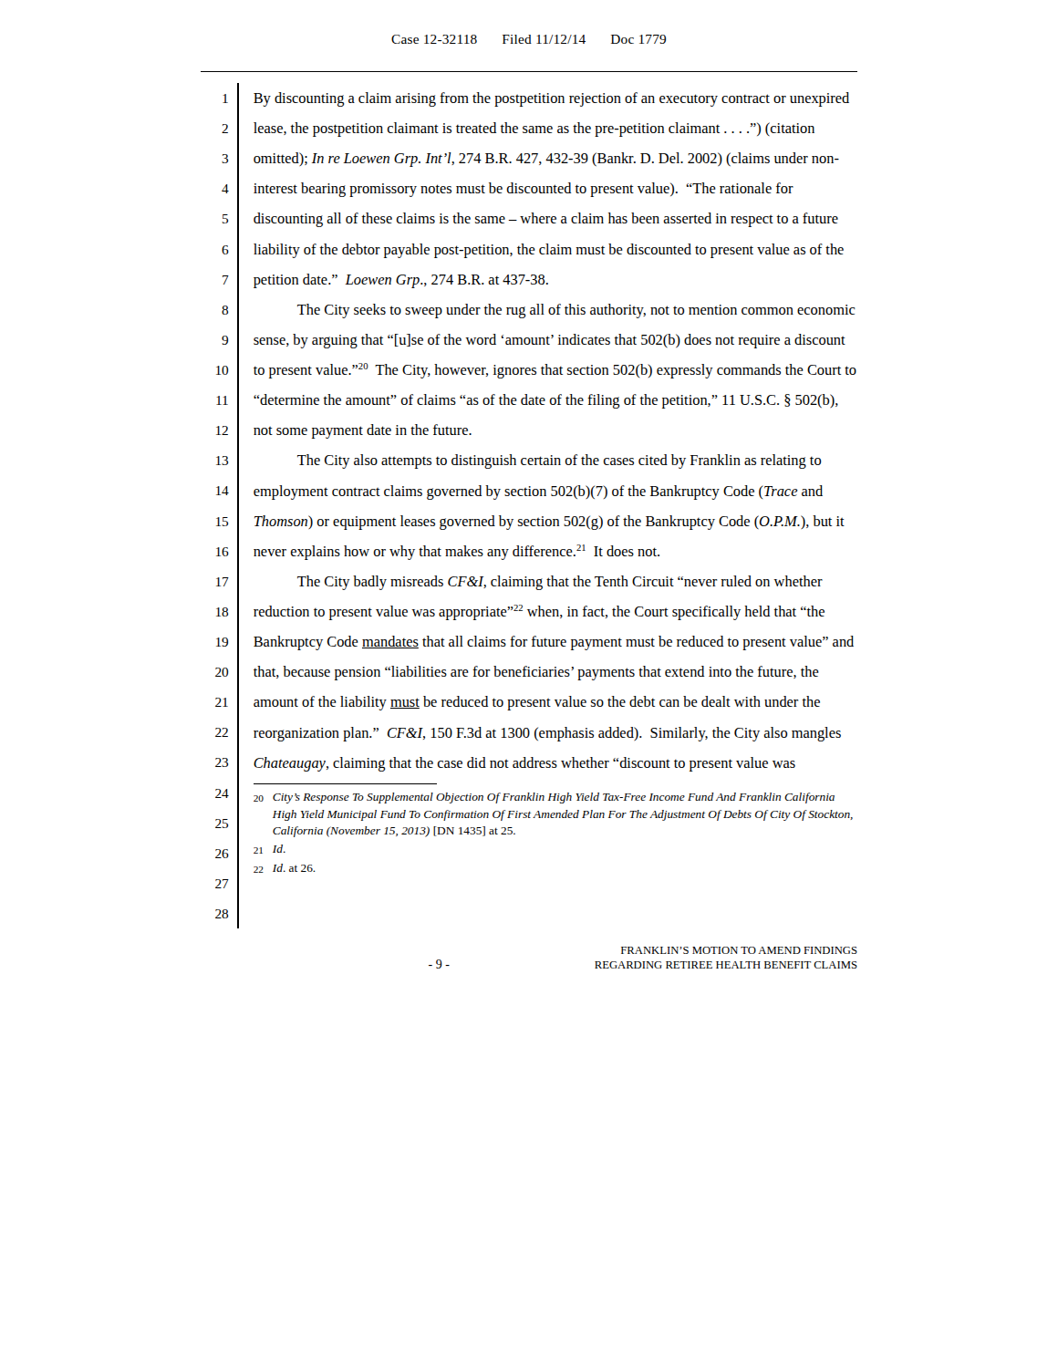Case 12-32118 Filed 11/12/14 Doc 1779
1
2
3
4
5
6
7
8
9
10
11
12
13
14
15
16
17
18
19
20
21
22
23
24
25
26
27
28
By discounting a claim arising from the postpetition rejection of an executory contract or unexpired lease, the postpetition claimant is treated the same as the pre-petition claimant . . . .”) (citation omitted); In re Loewen Grp. Int’l, 274 B.R. 427, 432-39 (Bankr. D. Del. 2002) (claims under non-interest bearing promissory notes must be discounted to present value). “The rationale for discounting all of these claims is the same – where a claim has been asserted in respect to a future liability of the debtor payable post-petition, the claim must be discounted to present value as of the petition date.” Loewen Grp., 274 B.R. at 437-38.
The City seeks to sweep under the rug all of this authority, not to mention common economic sense, by arguing that “[u]se of the word ‘amount’ indicates that 502(b) does not require a discount to present value.”20 The City, however, ignores that section 502(b) expressly commands the Court to “determine the amount” of claims “as of the date of the filing of the petition,” 11 U.S.C. § 502(b), not some payment date in the future.
The City also attempts to distinguish certain of the cases cited by Franklin as relating to employment contract claims governed by section 502(b)(7) of the Bankruptcy Code (Trace and Thomson) or equipment leases governed by section 502(g) of the Bankruptcy Code (O.P.M.), but it never explains how or why that makes any difference.21 It does not.
The City badly misreads CF&I, claiming that the Tenth Circuit “never ruled on whether reduction to present value was appropriate”22 when, in fact, the Court specifically held that “the Bankruptcy Code mandates that all claims for future payment must be reduced to present value” and that, because pension “liabilities are for beneficiaries’ payments that extend into the future, the amount of the liability must be reduced to present value so the debt can be dealt with under the reorganization plan.” CF&I, 150 F.3d at 1300 (emphasis added). Similarly, the City also mangles Chateaugay, claiming that the case did not address whether “discount to present value was
20
City’s Response To Supplemental Objection Of Franklin High Yield Tax-Free Income Fund And Franklin California High Yield Municipal Fund To Confirmation Of First Amended Plan For The Adjustment Of Debts Of City Of Stockton, California (November 15, 2013) [DN 1435] at 25.
21
Id.
22
Id. at 26.
- 9 -
FRANKLIN’S MOTION TO AMEND FINDINGS
REGARDING RETIREE HEALTH BENEFIT CLAIMS